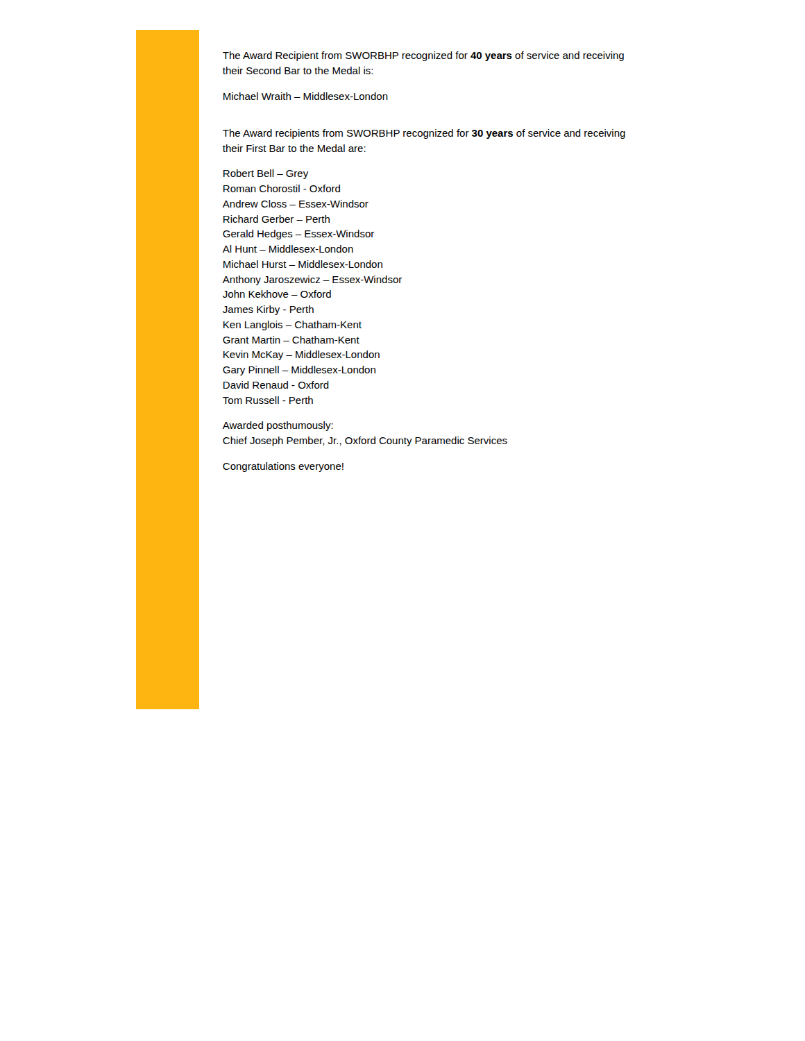The Award Recipient from SWORBHP recognized for 40 years of service and receiving their Second Bar to the Medal is:
Michael Wraith – Middlesex-London
The Award recipients from SWORBHP recognized for 30 years of service and receiving their First Bar to the Medal are:
Robert Bell – Grey
Roman Chorostil - Oxford
Andrew Closs – Essex-Windsor
Richard Gerber – Perth
Gerald Hedges – Essex-Windsor
Al Hunt – Middlesex-London
Michael Hurst – Middlesex-London
Anthony Jaroszewicz – Essex-Windsor
John Kekhove – Oxford
James Kirby - Perth
Ken Langlois – Chatham-Kent
Grant Martin – Chatham-Kent
Kevin McKay – Middlesex-London
Gary Pinnell – Middlesex-London
David Renaud - Oxford
Tom Russell - Perth
Awarded posthumously:
Chief Joseph Pember, Jr., Oxford County Paramedic Services
Congratulations everyone!